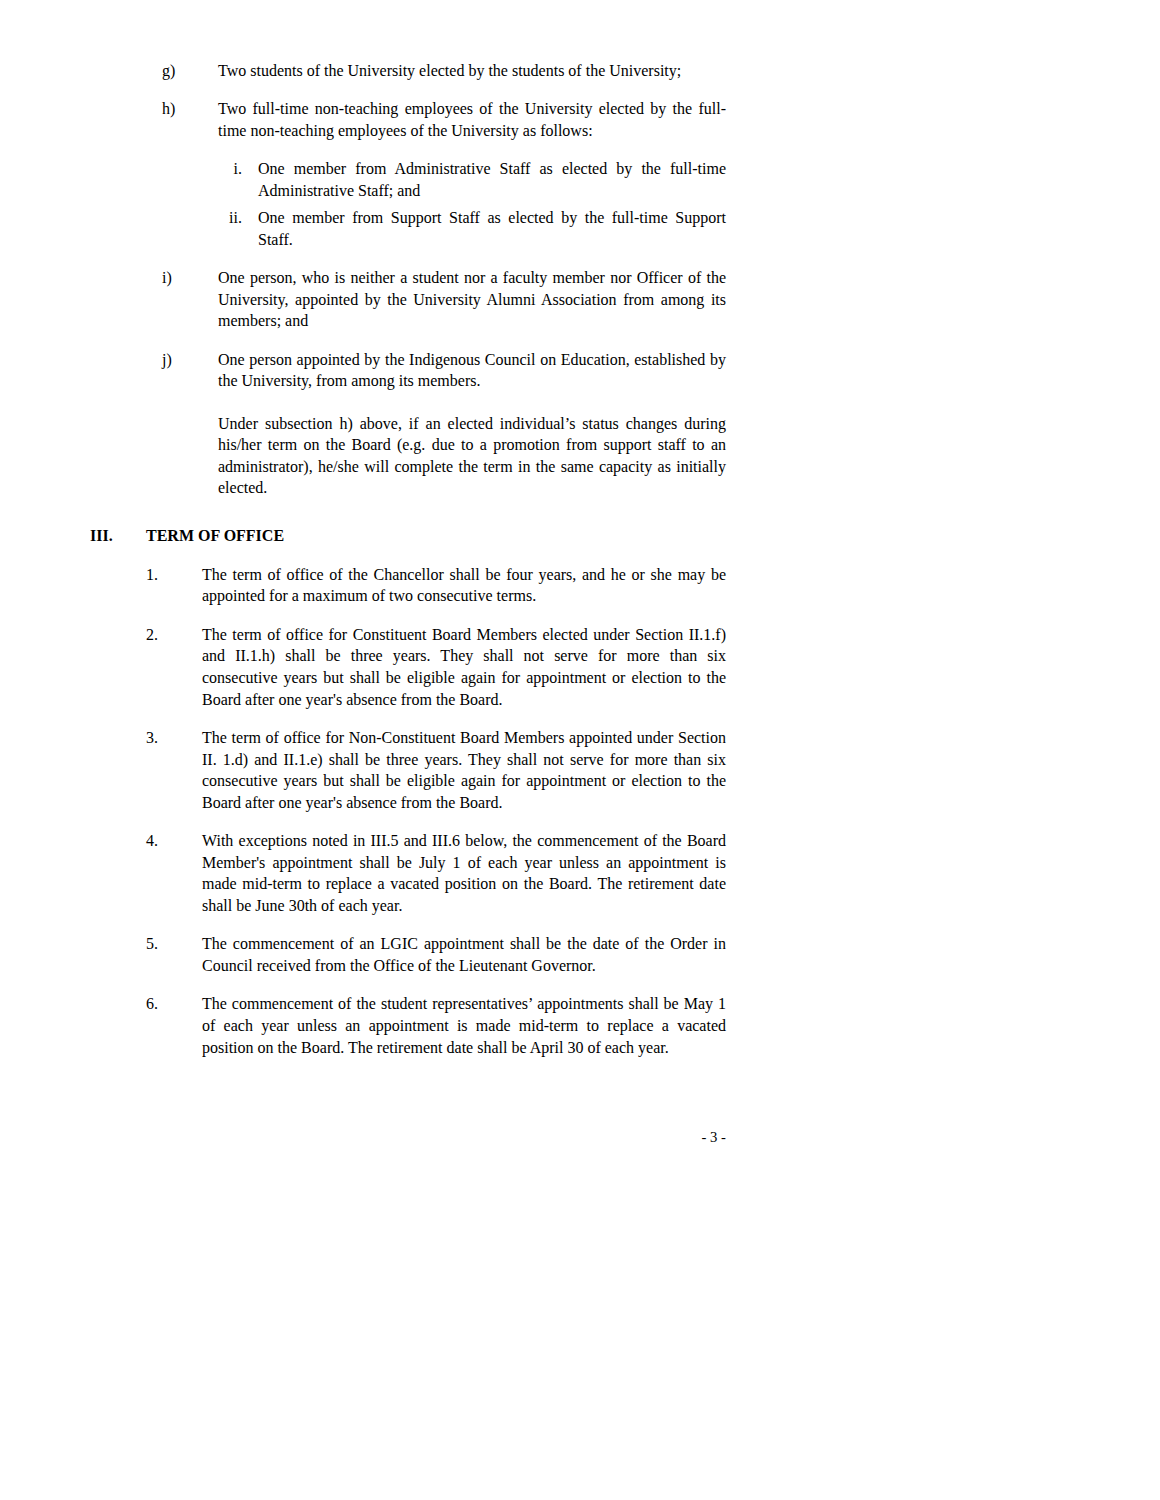g)
Two students of the University elected by the students of the University;
h)
Two full-time non-teaching employees of the University elected by the full-time non-teaching employees of the University as follows:
i.
One member from Administrative Staff as elected by the full-time Administrative Staff; and
ii.
One member from Support Staff as elected by the full-time Support Staff.
i)
One person, who is neither a student nor a faculty member nor Officer of the University, appointed by the University Alumni Association from among its members; and
j)
One person appointed by the Indigenous Council on Education, established by the University, from among its members.
Under subsection h) above, if an elected individual’s status changes during his/her term on the Board (e.g. due to a promotion from support staff to an administrator), he/she will complete the term in the same capacity as initially elected.
III. TERM OF OFFICE
1.
The term of office of the Chancellor shall be four years, and he or she may be appointed for a maximum of two consecutive terms.
2.
The term of office for Constituent Board Members elected under Section II.1.f) and II.1.h) shall be three years. They shall not serve for more than six consecutive years but shall be eligible again for appointment or election to the Board after one year's absence from the Board.
3.
The term of office for Non-Constituent Board Members appointed under Section II. 1.d) and II.1.e) shall be three years. They shall not serve for more than six consecutive years but shall be eligible again for appointment or election to the Board after one year's absence from the Board.
4.
With exceptions noted in III.5 and III.6 below, the commencement of the Board Member's appointment shall be July 1 of each year unless an appointment is made mid-term to replace a vacated position on the Board. The retirement date shall be June 30th of each year.
5.
The commencement of an LGIC appointment shall be the date of the Order in Council received from the Office of the Lieutenant Governor.
6.
The commencement of the student representatives’ appointments shall be May 1 of each year unless an appointment is made mid-term to replace a vacated position on the Board. The retirement date shall be April 30 of each year.
- 3 -